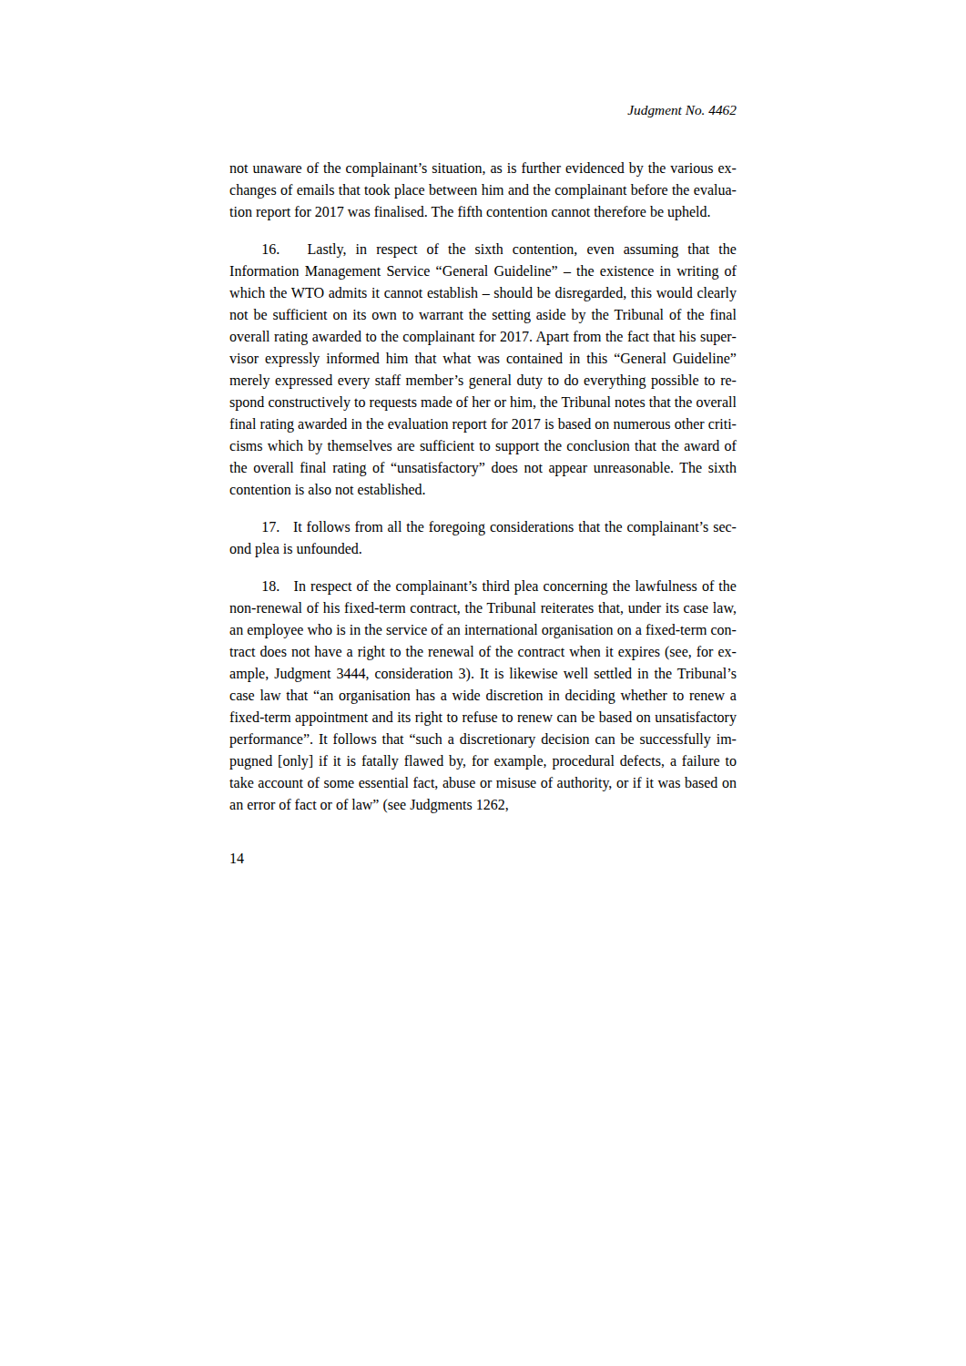Judgment No. 4462
not unaware of the complainant’s situation, as is further evidenced by the various exchanges of emails that took place between him and the complainant before the evaluation report for 2017 was finalised. The fifth contention cannot therefore be upheld.
16. Lastly, in respect of the sixth contention, even assuming that the Information Management Service “General Guideline” – the existence in writing of which the WTO admits it cannot establish – should be disregarded, this would clearly not be sufficient on its own to warrant the setting aside by the Tribunal of the final overall rating awarded to the complainant for 2017. Apart from the fact that his supervisor expressly informed him that what was contained in this “General Guideline” merely expressed every staff member’s general duty to do everything possible to respond constructively to requests made of her or him, the Tribunal notes that the overall final rating awarded in the evaluation report for 2017 is based on numerous other criticisms which by themselves are sufficient to support the conclusion that the award of the overall final rating of “unsatisfactory” does not appear unreasonable. The sixth contention is also not established.
17. It follows from all the foregoing considerations that the complainant’s second plea is unfounded.
18. In respect of the complainant’s third plea concerning the lawfulness of the non-renewal of his fixed-term contract, the Tribunal reiterates that, under its case law, an employee who is in the service of an international organisation on a fixed-term contract does not have a right to the renewal of the contract when it expires (see, for example, Judgment 3444, consideration 3). It is likewise well settled in the Tribunal’s case law that “an organisation has a wide discretion in deciding whether to renew a fixed-term appointment and its right to refuse to renew can be based on unsatisfactory performance”. It follows that “such a discretionary decision can be successfully impugned [only] if it is fatally flawed by, for example, procedural defects, a failure to take account of some essential fact, abuse or misuse of authority, or if it was based on an error of fact or of law” (see Judgments 1262,
14